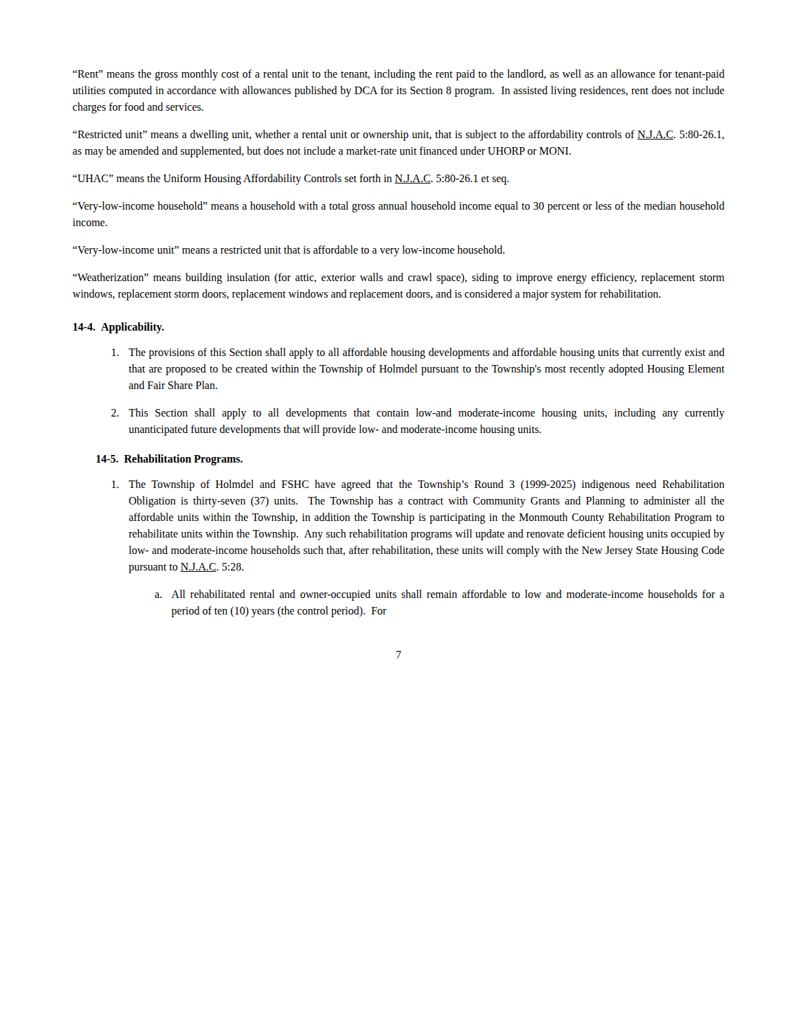“Rent” means the gross monthly cost of a rental unit to the tenant, including the rent paid to the landlord, as well as an allowance for tenant-paid utilities computed in accordance with allowances published by DCA for its Section 8 program. In assisted living residences, rent does not include charges for food and services.
“Restricted unit” means a dwelling unit, whether a rental unit or ownership unit, that is subject to the affordability controls of N.J.A.C. 5:80-26.1, as may be amended and supplemented, but does not include a market-rate unit financed under UHORP or MONI.
“UHAC” means the Uniform Housing Affordability Controls set forth in N.J.A.C. 5:80-26.1 et seq.
“Very-low-income household” means a household with a total gross annual household income equal to 30 percent or less of the median household income.
“Very-low-income unit” means a restricted unit that is affordable to a very low-income household.
“Weatherization” means building insulation (for attic, exterior walls and crawl space), siding to improve energy efficiency, replacement storm windows, replacement storm doors, replacement windows and replacement doors, and is considered a major system for rehabilitation.
14-4. Applicability.
The provisions of this Section shall apply to all affordable housing developments and affordable housing units that currently exist and that are proposed to be created within the Township of Holmdel pursuant to the Township's most recently adopted Housing Element and Fair Share Plan.
This Section shall apply to all developments that contain low-and moderate-income housing units, including any currently unanticipated future developments that will provide low- and moderate-income housing units.
14-5. Rehabilitation Programs.
The Township of Holmdel and FSHC have agreed that the Township’s Round 3 (1999-2025) indigenous need Rehabilitation Obligation is thirty-seven (37) units. The Township has a contract with Community Grants and Planning to administer all the affordable units within the Township, in addition the Township is participating in the Monmouth County Rehabilitation Program to rehabilitate units within the Township. Any such rehabilitation programs will update and renovate deficient housing units occupied by low- and moderate-income households such that, after rehabilitation, these units will comply with the New Jersey State Housing Code pursuant to N.J.A.C. 5:28.
All rehabilitated rental and owner-occupied units shall remain affordable to low and moderate-income households for a period of ten (10) years (the control period). For
7